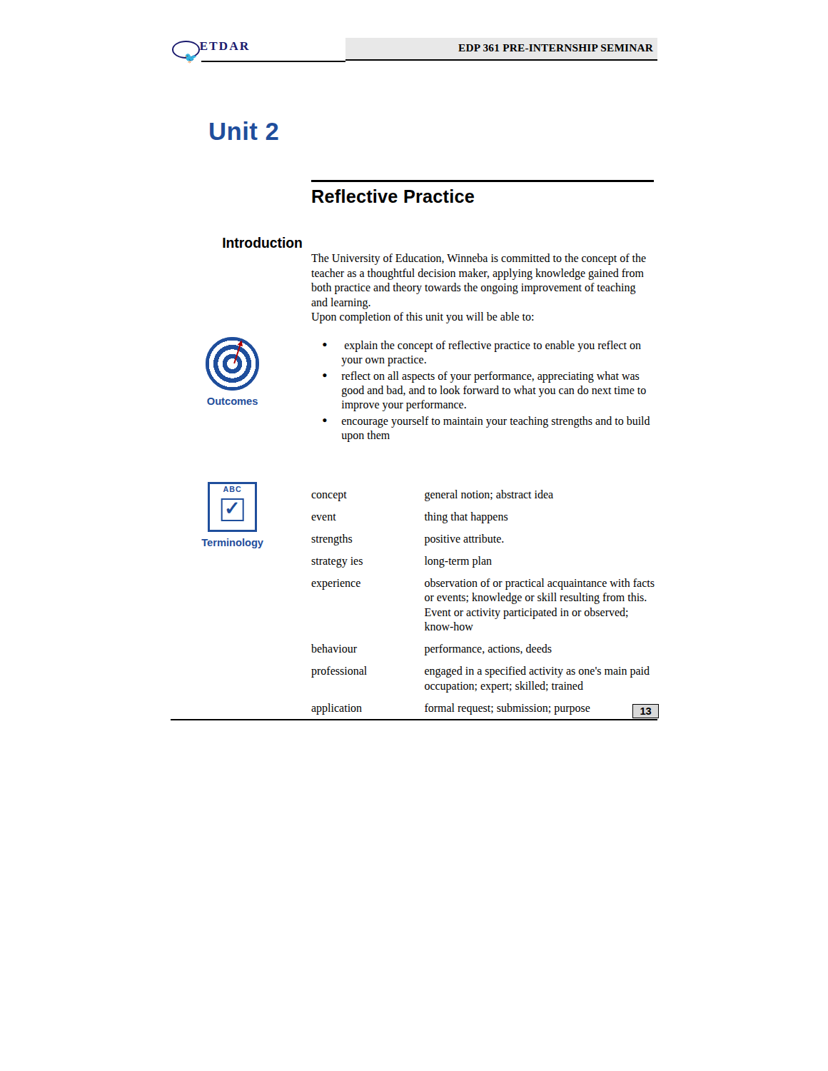EDP 361 PRE-INTERNSHIP SEMINAR
ETDAR
🐦
Unit 2
Reflective Practice
Introduction
The University of Education, Winneba is committed to the concept of the teacher as a thoughtful decision maker, applying knowledge gained from both practice and theory towards the ongoing improvement of teaching and learning.
Upon completion of this unit you will be able to:
Outcomes
explain the concept of reflective practice to enable you reflect on your own practice.
reflect on all aspects of your performance, appreciating what was good and bad, and to look forward to what you can do next time to improve your performance.
encourage yourself to maintain your teaching strengths and to build upon them
ABC
✓
Terminology
| concept | general notion; abstract idea |
| event | thing that happens |
| strengths | positive attribute. |
| strategy ies | long-term plan |
| experience | observation of or practical acquaintance with facts or events; knowledge or skill resulting from this. Event or activity participated in or observed; know-how |
| behaviour | performance, actions, deeds |
| professional | engaged in a specified activity as one's main paid occupation; expert; skilled; trained |
| application | formal request; submission; purpose |
13